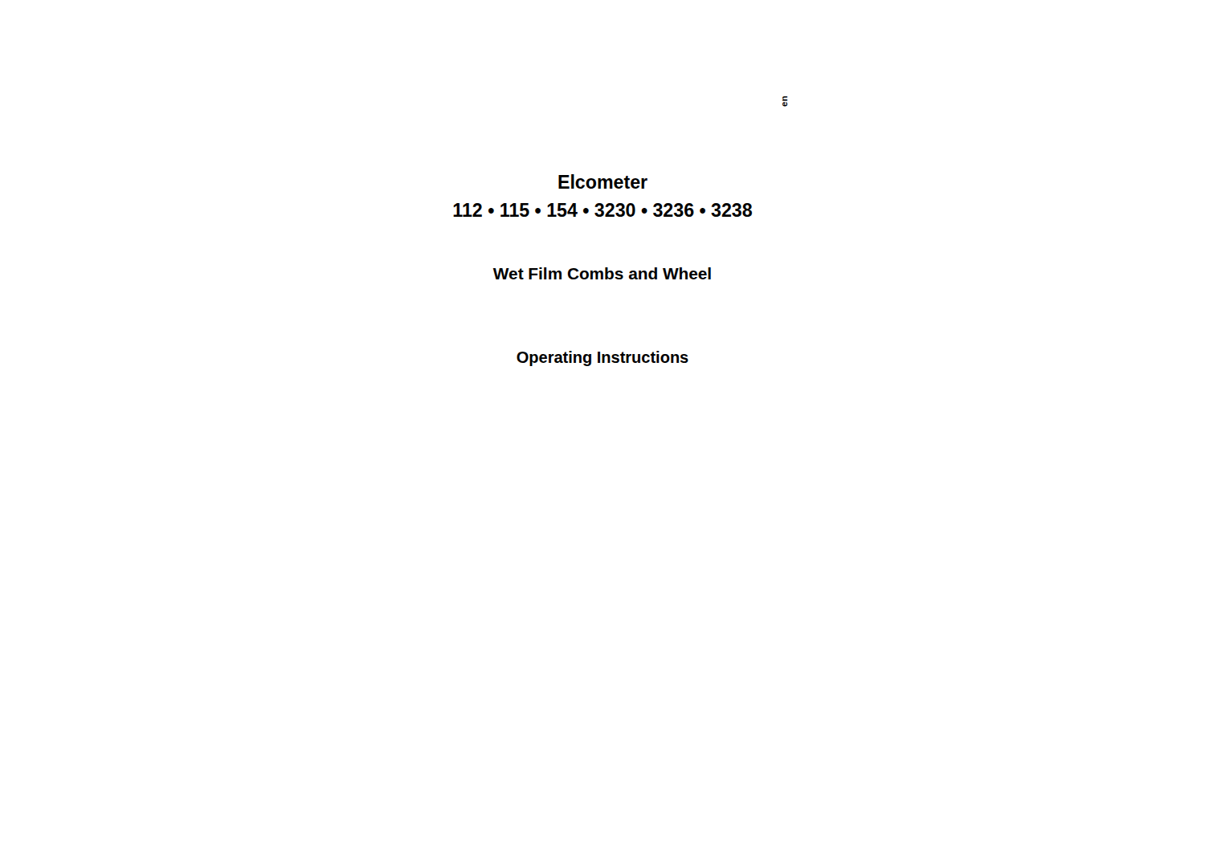en
Elcometer 112 • 115 • 154 • 3230 • 3236 • 3238
Wet Film Combs and Wheel
Operating Instructions